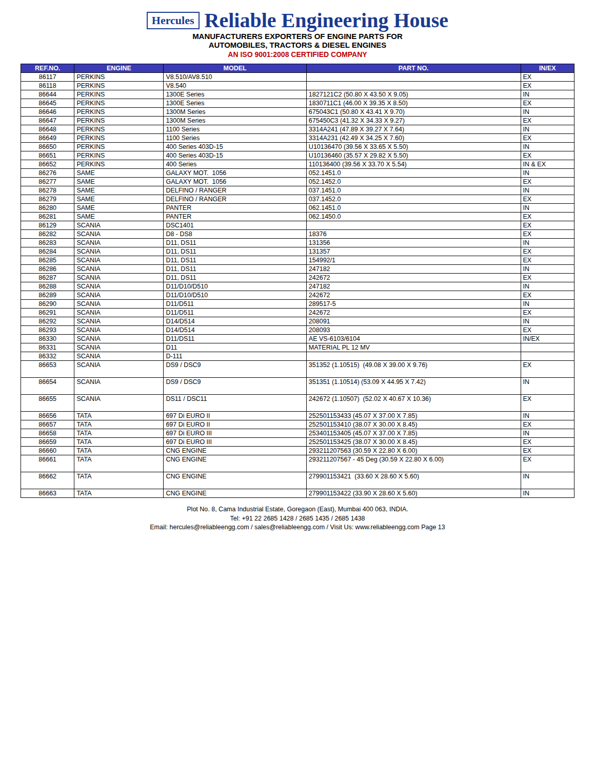Hercules
Reliable Engineering House
MANUFACTURERS EXPORTERS OF ENGINE PARTS FOR
AUTOMOBILES, TRACTORS & DIESEL ENGINES
AN ISO 9001:2008 CERTIFIED COMPANY
| REF.NO. | ENGINE | MODEL | PART NO. | IN/EX |
| --- | --- | --- | --- | --- |
| 86117 | PERKINS | V8.510/AV8.510 | | EX |
| 86118 | PERKINS | V8.540 | | EX |
| 86644 | PERKINS | 1300E Series | 1827121C2 (50.80 X 43.50 X 9.05) | IN |
| 86645 | PERKINS | 1300E Series | 1830711C1 (46.00 X 39.35 X 8.50) | EX |
| 86646 | PERKINS | 1300M Series | 675043C1 (50.80 X 43.41 X 9.70) | IN |
| 86647 | PERKINS | 1300M Series | 675450C3 (41.32 X 34.33 X 9.27) | EX |
| 86648 | PERKINS | 1100 Series | 3314A241 (47.89 X 39.27 X 7.64) | IN |
| 86649 | PERKINS | 1100 Series | 3314A231 (42.49 X 34.25 X 7.60) | EX |
| 86650 | PERKINS | 400 Series 403D-15 | U10136470 (39.56 X 33.65 X 5.50) | IN |
| 86651 | PERKINS | 400 Series 403D-15 | U10136460 (35.57 X 29.82 X 5.50) | EX |
| 86652 | PERKINS | 400 Series | 110136400 (39.56 X 33.70 X 5.54) | IN & EX |
| 86276 | SAME | GALAXY MOT. 1056 | 052.1451.0 | IN |
| 86277 | SAME | GALAXY MOT. 1056 | 052.1452.0 | EX |
| 86278 | SAME | DELFINO / RANGER | 037.1451.0 | IN |
| 86279 | SAME | DELFINO / RANGER | 037.1452.0 | EX |
| 86280 | SAME | PANTER | 062.1451.0 | IN |
| 86281 | SAME | PANTER | 062.1450.0 | EX |
| 86129 | SCANIA | DSC1401 | | EX |
| 86282 | SCANIA | D8 - DS8 | 18376 | EX |
| 86283 | SCANIA | D11, DS11 | 131356 | IN |
| 86284 | SCANIA | D11, DS11 | 131357 | EX |
| 86285 | SCANIA | D11, DS11 | 154992/1 | EX |
| 86286 | SCANIA | D11, DS11 | 247182 | IN |
| 86287 | SCANIA | D11, DS11 | 242672 | EX |
| 86288 | SCANIA | D11/D10/D510 | 247182 | IN |
| 86289 | SCANIA | D11/D10/D510 | 242672 | EX |
| 86290 | SCANIA | D11/D511 | 289517-5 | IN |
| 86291 | SCANIA | D11/D511 | 242672 | EX |
| 86292 | SCANIA | D14/D514 | 208091 | IN |
| 86293 | SCANIA | D14/D514 | 208093 | EX |
| 86330 | SCANIA | D11/DS11 | AE VS-6103/6104 | IN/EX |
| 86331 | SCANIA | D11 | MATERIAL PL 12 MV | |
| 86332 | SCANIA | D-111 | | |
| 86653 | SCANIA | DS9 / DSC9 | 351352 (1.10515) (49.08 X 39.00 X 9.76) | EX |
| 86654 | SCANIA | DS9 / DSC9 | 351351 (1.10514) (53.09 X 44.95 X 7.42) | IN |
| 86655 | SCANIA | DS11 / DSC11 | 242672 (1.10507) (52.02 X 40.67 X 10.36) | EX |
| 86656 | TATA | 697 Di EURO II | 252501153433 (45.07 X 37.00 X 7.85) | IN |
| 86657 | TATA | 697 Di EURO II | 252501153410 (38.07 X 30.00 X 8.45) | EX |
| 86658 | TATA | 697 Di EURO III | 253401153405 (45.07 X 37.00 X 7.85) | IN |
| 86659 | TATA | 697 Di EURO III | 252501153425 (38.07 X 30.00 X 8.45) | EX |
| 86660 | TATA | CNG ENGINE | 293211207563 (30.59 X 22.80 X 6.00) | EX |
| 86661 | TATA | CNG ENGINE | 293211207567 - 45 Deg (30.59 X 22.80 X 6.00) | EX |
| 86662 | TATA | CNG ENGINE | 279901153421 (33.60 X 28.60 X 5.60) | IN |
| 86663 | TATA | CNG ENGINE | 279901153422 (33.90 X 28.60 X 5.60) | IN |
Plot No. 8, Cama Industrial Estate, Goregaon (East), Mumbai 400 063, INDIA.
Tel: +91 22 2685 1428 / 2685 1435 / 2685 1438
Email: hercules@reliableengg.com / sales@reliableengg.com / Visit Us: www.reliableengg.com Page 13